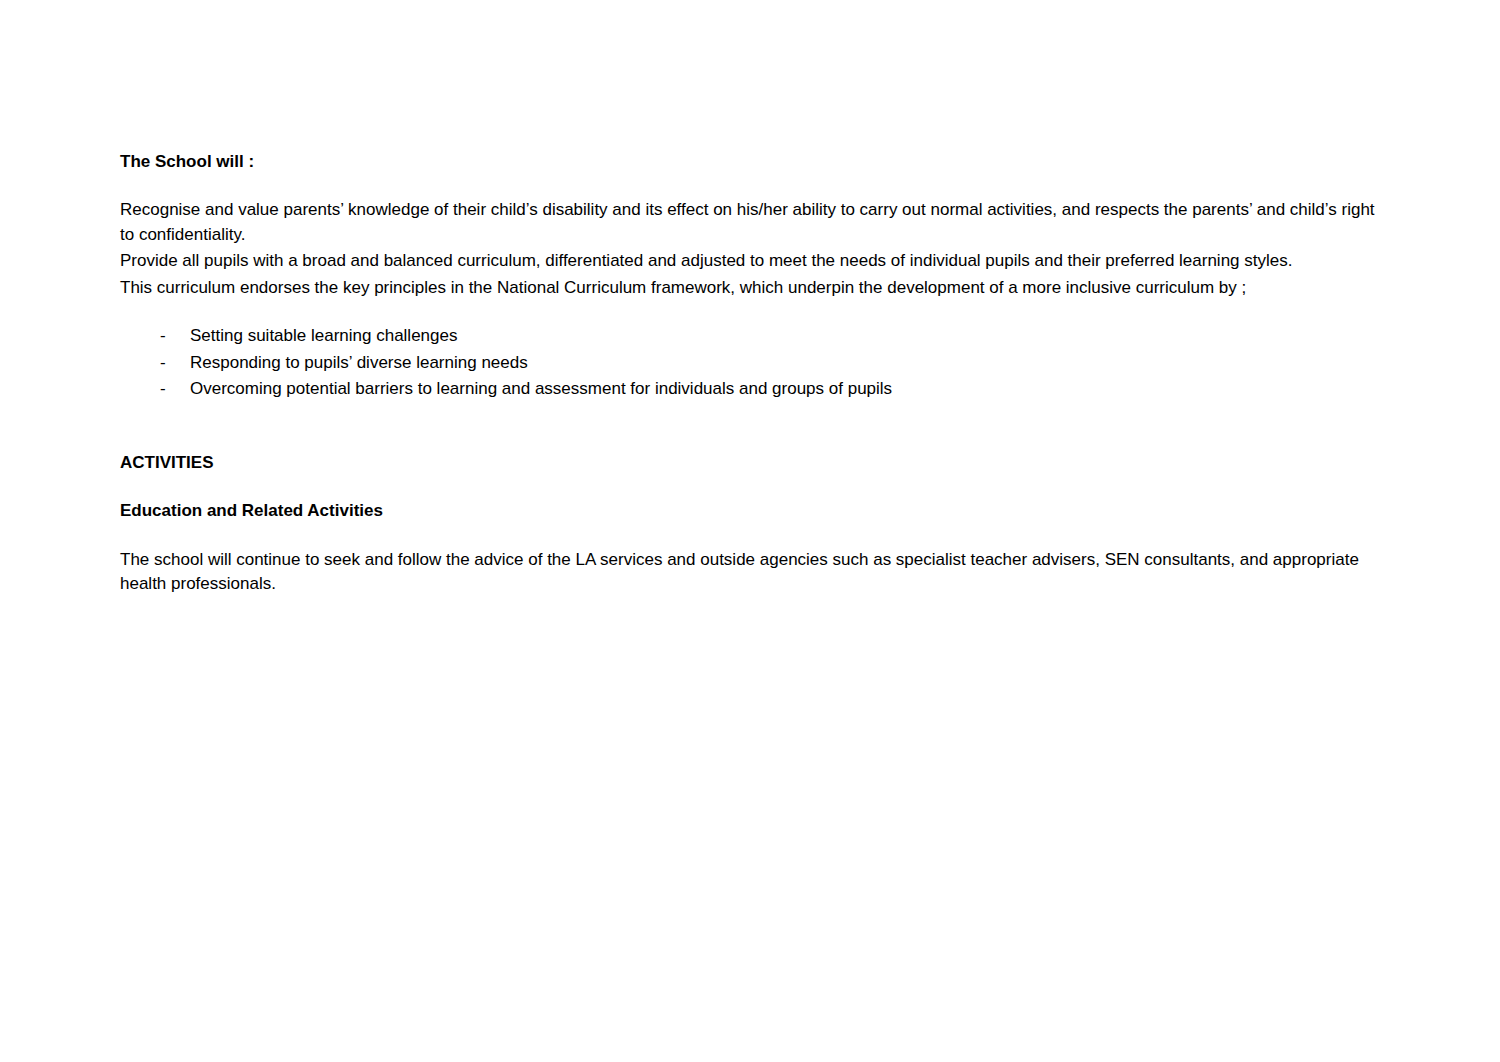The School will :
Recognise and value parents’ knowledge of their child’s disability and its effect on his/her ability to carry out normal activities, and respects the parents’ and child’s right to confidentiality.
Provide all pupils with a broad and balanced curriculum, differentiated and adjusted to meet the needs of individual pupils and their preferred learning styles.
This curriculum endorses the key principles in the National Curriculum framework, which underpin the development of a more inclusive curriculum by ;
Setting suitable learning challenges
Responding to pupils’ diverse learning needs
Overcoming potential barriers to learning and assessment for individuals and groups of pupils
ACTIVITIES
Education and Related Activities
The school will continue to seek and follow the advice of the LA services and outside agencies such as specialist teacher advisers, SEN consultants, and appropriate health professionals.